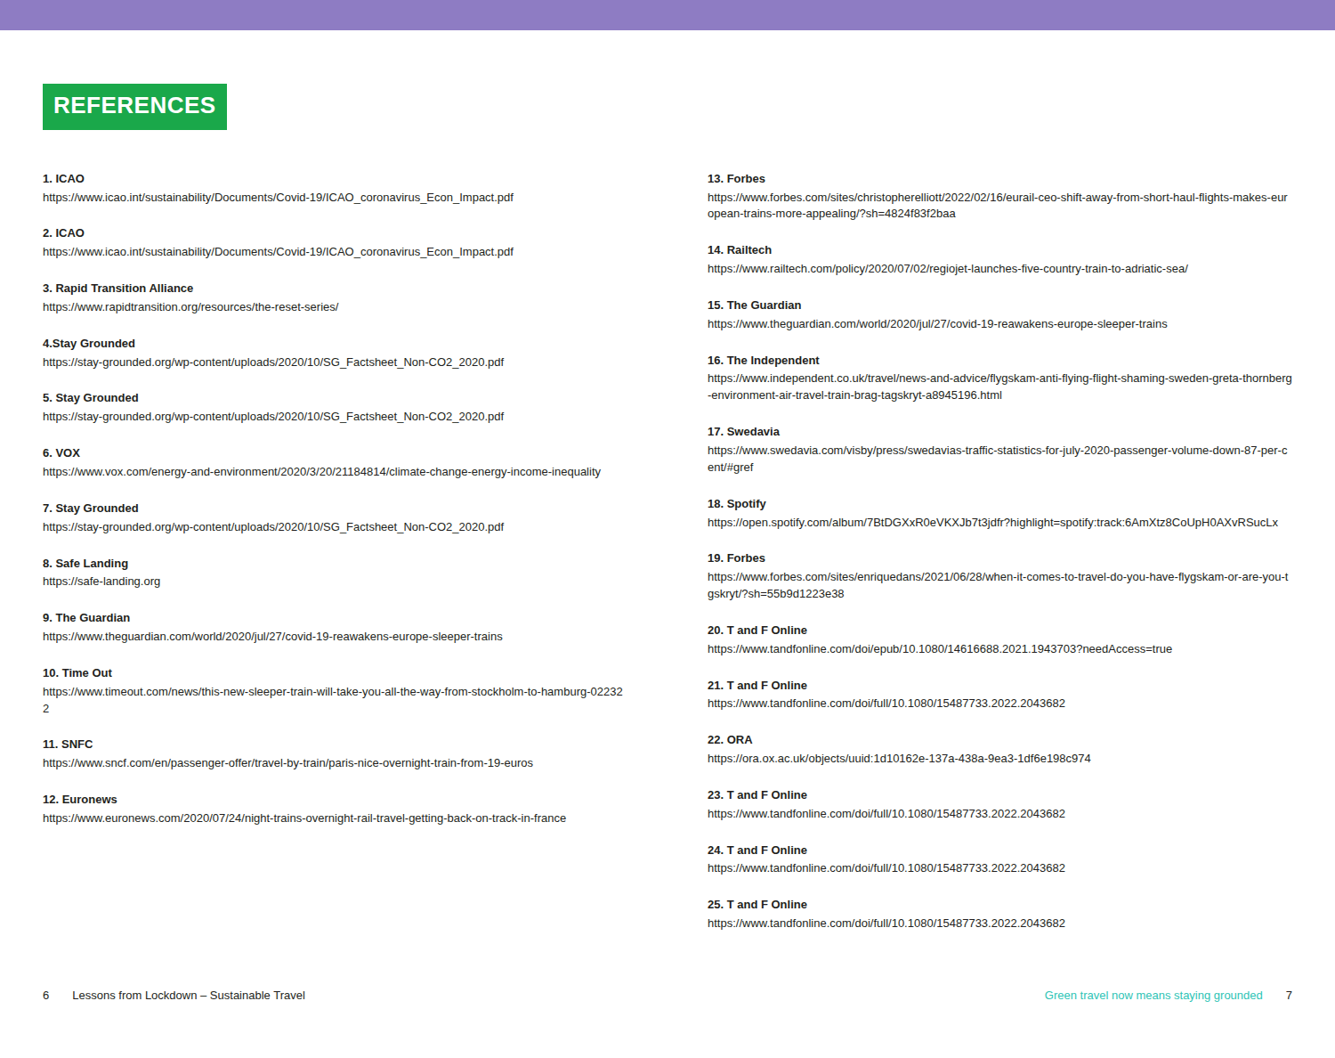References
1. ICAO https://www.icao.int/sustainability/Documents/Covid-19/ICAO_coronavirus_Econ_Impact.pdf
2. ICAO https://www.icao.int/sustainability/Documents/Covid-19/ICAO_coronavirus_Econ_Impact.pdf
3. Rapid Transition Alliance https://www.rapidtransition.org/resources/the-reset-series/
4.Stay Grounded https://stay-grounded.org/wp-content/uploads/2020/10/SG_Factsheet_Non-CO2_2020.pdf
5. Stay Grounded https://stay-grounded.org/wp-content/uploads/2020/10/SG_Factsheet_Non-CO2_2020.pdf
6. VOX https://www.vox.com/energy-and-environment/2020/3/20/21184814/climate-change-energy-income-inequality
7. Stay Grounded https://stay-grounded.org/wp-content/uploads/2020/10/SG_Factsheet_Non-CO2_2020.pdf
8. Safe Landing https://safe-landing.org
9. The Guardian https://www.theguardian.com/world/2020/jul/27/covid-19-reawakens-europe-sleeper-trains
10. Time Out https://www.timeout.com/news/this-new-sleeper-train-will-take-you-all-the-way-from-stockholm-to-hamburg-022322
11. SNFC https://www.sncf.com/en/passenger-offer/travel-by-train/paris-nice-overnight-train-from-19-euros
12. Euronews https://www.euronews.com/2020/07/24/night-trains-overnight-rail-travel-getting-back-on-track-in-france
13. Forbes https://www.forbes.com/sites/christopherelliott/2022/02/16/eurail-ceo-shift-away-from-short-haul-flights-makes-european-trains-more-appealing/?sh=4824f83f2baa
14. Railtech https://www.railtech.com/policy/2020/07/02/regiojet-launches-five-country-train-to-adriatic-sea/
15. The Guardian https://www.theguardian.com/world/2020/jul/27/covid-19-reawakens-europe-sleeper-trains
16. The Independent https://www.independent.co.uk/travel/news-and-advice/flygskam-anti-flying-flight-shaming-sweden-greta-thornberg-environment-air-travel-train-brag-tagskryt-a8945196.html
17. Swedavia https://www.swedavia.com/visby/press/swedavias-traffic-statistics-for-july-2020-passenger-volume-down-87-per-cent/#gref
18. Spotify https://open.spotify.com/album/7BtDGXxR0eVKXJb7t3jdfr?highlight=spotify:track:6AmXtz8CoUpH0AXvRSucLx
19. Forbes https://www.forbes.com/sites/enriquedans/2021/06/28/when-it-comes-to-travel-do-you-have-flygskam-or-are-you-tgskryt/?sh=55b9d1223e38
20. T and F Online https://www.tandfonline.com/doi/epub/10.1080/14616688.2021.1943703?needAccess=true
21. T and F Online https://www.tandfonline.com/doi/full/10.1080/15487733.2022.2043682
22. ORA https://ora.ox.ac.uk/objects/uuid:1d10162e-137a-438a-9ea3-1df6e198c974
23. T and F Online https://www.tandfonline.com/doi/full/10.1080/15487733.2022.2043682
24. T and F Online https://www.tandfonline.com/doi/full/10.1080/15487733.2022.2043682
25. T and F Online https://www.tandfonline.com/doi/full/10.1080/15487733.2022.2043682
6 Lessons from Lockdown – Sustainable Travel
Green travel now means staying grounded7